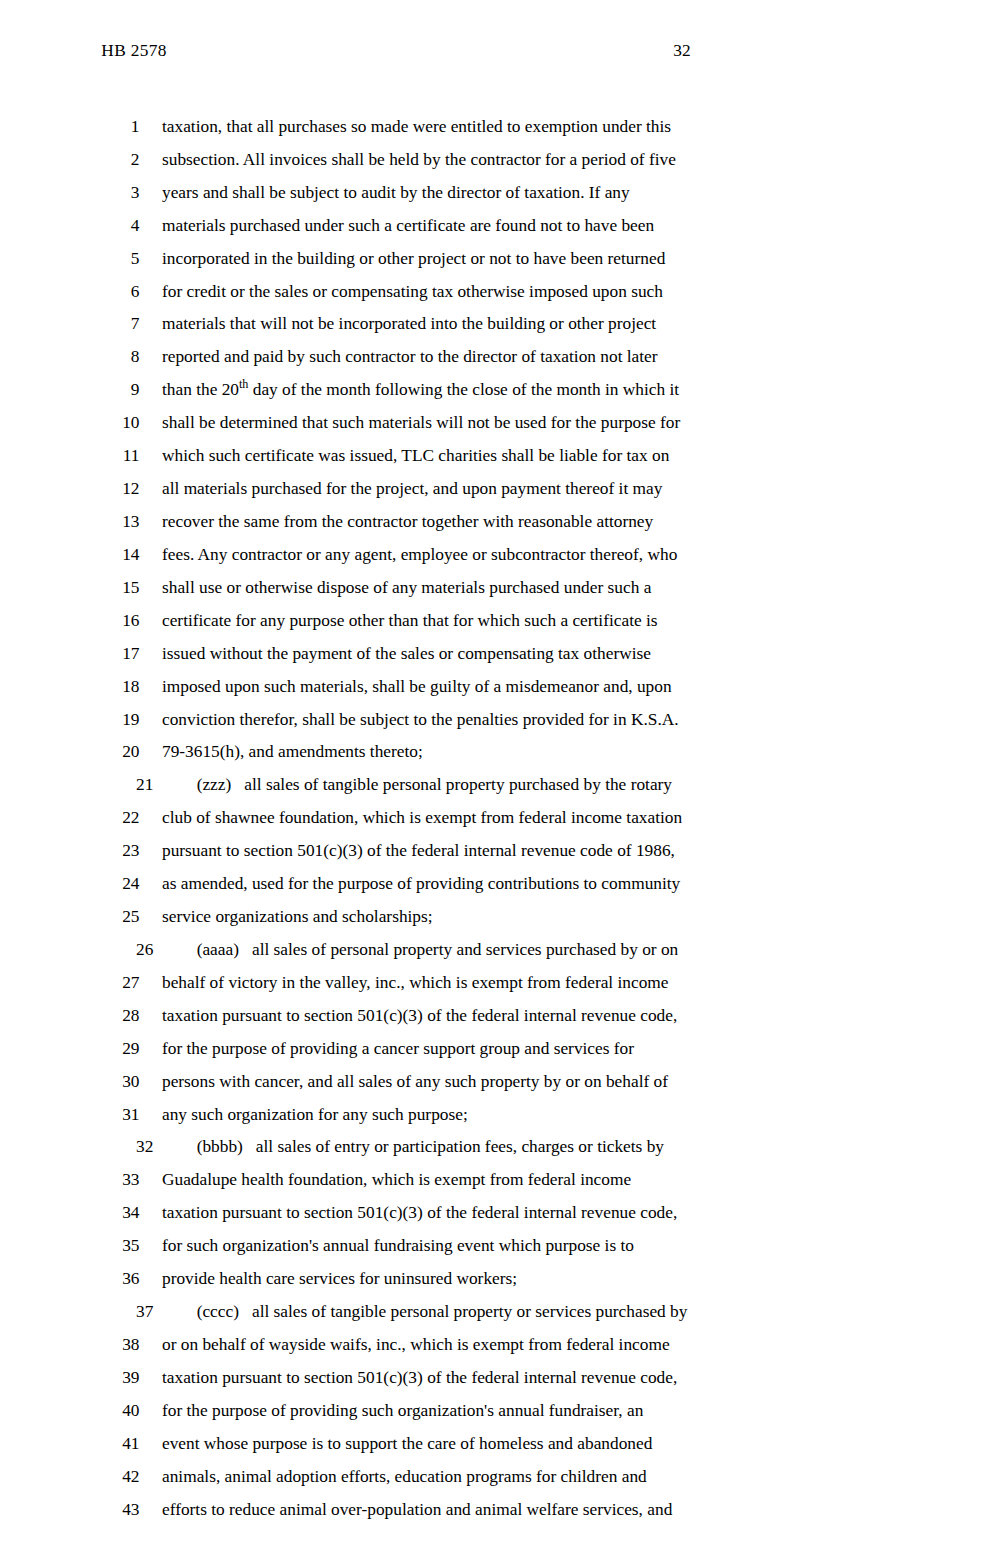HB 2578 32
taxation, that all purchases so made were entitled to exemption under this
subsection. All invoices shall be held by the contractor for a period of five
years and shall be subject to audit by the director of taxation. If any
materials purchased under such a certificate are found not to have been
incorporated in the building or other project or not to have been returned
for credit or the sales or compensating tax otherwise imposed upon such
materials that will not be incorporated into the building or other project
reported and paid by such contractor to the director of taxation not later
than the 20th day of the month following the close of the month in which it
shall be determined that such materials will not be used for the purpose for
which such certificate was issued, TLC charities shall be liable for tax on
all materials purchased for the project, and upon payment thereof it may
recover the same from the contractor together with reasonable attorney
fees. Any contractor or any agent, employee or subcontractor thereof, who
shall use or otherwise dispose of any materials purchased under such a
certificate for any purpose other than that for which such a certificate is
issued without the payment of the sales or compensating tax otherwise
imposed upon such materials, shall be guilty of a misdemeanor and, upon
conviction therefor, shall be subject to the penalties provided for in K.S.A.
79-3615(h), and amendments thereto;
(zzz) all sales of tangible personal property purchased by the rotary
club of shawnee foundation, which is exempt from federal income taxation
pursuant to section 501(c)(3) of the federal internal revenue code of 1986,
as amended, used for the purpose of providing contributions to community
service organizations and scholarships;
(aaaa) all sales of personal property and services purchased by or on
behalf of victory in the valley, inc., which is exempt from federal income
taxation pursuant to section 501(c)(3) of the federal internal revenue code,
for the purpose of providing a cancer support group and services for
persons with cancer, and all sales of any such property by or on behalf of
any such organization for any such purpose;
(bbbb) all sales of entry or participation fees, charges or tickets by
Guadalupe health foundation, which is exempt from federal income
taxation pursuant to section 501(c)(3) of the federal internal revenue code,
for such organization's annual fundraising event which purpose is to
provide health care services for uninsured workers;
(cccc) all sales of tangible personal property or services purchased by
or on behalf of wayside waifs, inc., which is exempt from federal income
taxation pursuant to section 501(c)(3) of the federal internal revenue code,
for the purpose of providing such organization's annual fundraiser, an
event whose purpose is to support the care of homeless and abandoned
animals, animal adoption efforts, education programs for children and
efforts to reduce animal over-population and animal welfare services, and